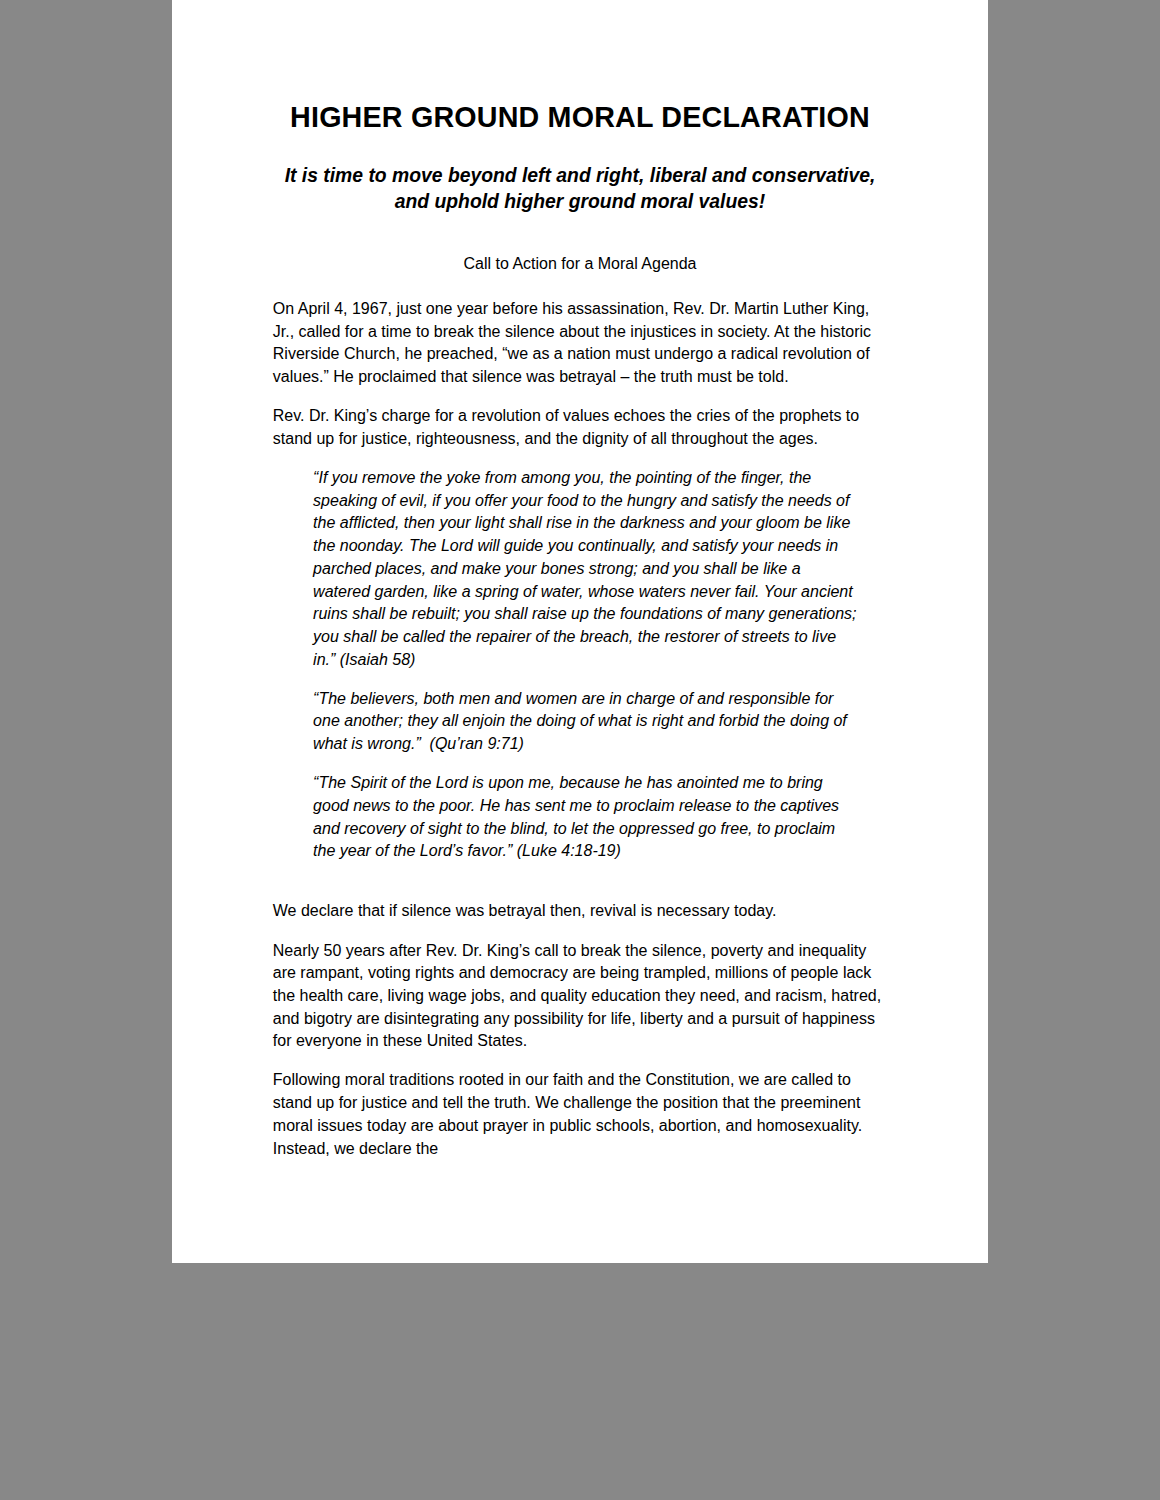HIGHER GROUND MORAL DECLARATION
It is time to move beyond left and right, liberal and conservative,
and uphold higher ground moral values!
Call to Action for a Moral Agenda
On April 4, 1967, just one year before his assassination, Rev. Dr. Martin Luther King, Jr., called for a time to break the silence about the injustices in society. At the historic Riverside Church, he preached, “we as a nation must undergo a radical revolution of values.” He proclaimed that silence was betrayal – the truth must be told.
Rev. Dr. King’s charge for a revolution of values echoes the cries of the prophets to stand up for justice, righteousness, and the dignity of all throughout the ages.
“If you remove the yoke from among you, the pointing of the finger, the speaking of evil, if you offer your food to the hungry and satisfy the needs of the afflicted, then your light shall rise in the darkness and your gloom be like the noonday. The Lord will guide you continually, and satisfy your needs in parched places, and make your bones strong; and you shall be like a watered garden, like a spring of water, whose waters never fail. Your ancient ruins shall be rebuilt; you shall raise up the foundations of many generations; you shall be called the repairer of the breach, the restorer of streets to live in.” (Isaiah 58)
“The believers, both men and women are in charge of and responsible for one another; they all enjoin the doing of what is right and forbid the doing of what is wrong.” (Qu’ran 9:71)
“The Spirit of the Lord is upon me, because he has anointed me to bring good news to the poor. He has sent me to proclaim release to the captives and recovery of sight to the blind, to let the oppressed go free, to proclaim the year of the Lord’s favor.” (Luke 4:18-19)
We declare that if silence was betrayal then, revival is necessary today.
Nearly 50 years after Rev. Dr. King’s call to break the silence, poverty and inequality are rampant, voting rights and democracy are being trampled, millions of people lack the health care, living wage jobs, and quality education they need, and racism, hatred, and bigotry are disintegrating any possibility for life, liberty and a pursuit of happiness for everyone in these United States.
Following moral traditions rooted in our faith and the Constitution, we are called to stand up for justice and tell the truth. We challenge the position that the preeminent moral issues today are about prayer in public schools, abortion, and homosexuality. Instead, we declare the